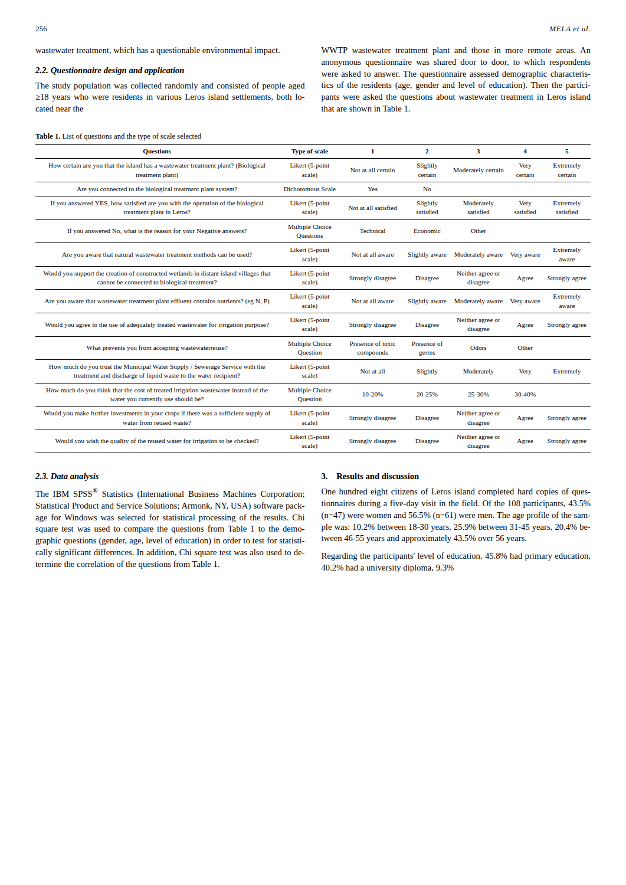256 MELA et al.
wastewater treatment, which has a questionable environmental impact.
2.2. Questionnaire design and application
The study population was collected randomly and consisted of people aged ≥18 years who were residents in various Leros island settlements, both located near the
WWTP wastewater treatment plant and those in more remote areas. An anonymous questionnaire was shared door to door, to which respondents were asked to answer. The questionnaire assessed demographic characteristics of the residents (age, gender and level of education). Then the participants were asked the questions about wastewater treatment in Leros island that are shown in Table 1.
Table 1. List of questions and the type of scale selected
| Questions | Type of scale | 1 | 2 | 3 | 4 | 5 |
| --- | --- | --- | --- | --- | --- | --- |
| How certain are you that the island has a wastewater treatment plant? (Biological treatment plant) | Likert (5-point scale) | Not at all certain | Slightly certain | Moderately certain | Very certain | Extremely certain |
| Are you connected to the biological treatment plant system? | Dichotomous Scale | Yes | No | | | |
| If you answered YES, how satisfied are you with the operation of the biological treatment plant in Leros? | Likert (5-point scale) | Not at all satisfied | Slightly satisfied | Moderately satisfied | Very satisfied | Extremely satisfied |
| If you answered No, what is the reason for your Negative answers? | Multiple Choice Questions | Technical | Economic | Other | | |
| Are you aware that natural wastewater treatment methods can be used? | Likert (5-point scale) | Not at all aware | Slightly aware | Moderately aware | Very aware | Extremely aware |
| Would you support the creation of constructed wetlands in distant island villages that cannot be connected to biological treatment? | Likert (5-point scale) | Strongly disagree | Disagree | Neither agree or disagree | Agree | Strongly agree |
| Are you aware that wastewater treatment plant effluent contains nutrients? (eg N, P) | Likert (5-point scale) | Not at all aware | Slightly aware | Moderately aware | Very aware | Extremely aware |
| Would you agree to the use of adequately treated wastewater for irrigation purpose? | Likert (5-point scale) | Strongly disagree | Disagree | Neither agree or disagree | Agree | Strongly agree |
| What prevents you from accepting wastewaterreuse? | Multiple Choice Question | Presence of toxic compounds | Presence of germs | Odors | Other | |
| How much do you trust the Municipal Water Supply / Sewerage Service with the treatment and discharge of liquid waste to the water recipient? | Likert (5-point scale) | Not at all | Slightly | Moderately | Very | Extremely |
| How much do you think that the cost of treated irrigation wastewater instead of the water you currently use should be? | Multiple Choice Question | 10-20% | 20-25% | 25-30% | 30-40% | |
| Would you make further investments in your crops if there was a sufficient supply of water from reused waste? | Likert (5-point scale) | Strongly disagree | Disagree | Neither agree or disagree | Agree | Strongly agree |
| Would you wish the quality of the reused water for irrigation to be checked? | Likert (5-point scale) | Strongly disagree | Disagree | Neither agree or disagree | Agree | Strongly agree |
2.3. Data analysis
The IBM SPSS® Statistics (International Business Machines Corporation; Statistical Product and Service Solutions; Armonk, NY, USA) software package for Windows was selected for statistical processing of the results. Chi square test was used to compare the questions from Table 1 to the demographic questions (gender, age, level of education) in order to test for statistically significant differences. In addition, Chi square test was also used to determine the correlation of the questions from Table 1.
3. Results and discussion
One hundred eight citizens of Leros island completed hard copies of questionnaires during a five-day visit in the field. Of the 108 participants, 43.5% (n=47) were women and 56.5% (n=61) were men. The age profile of the sample was: 10.2% between 18-30 years, 25.9% between 31-45 years, 20.4% between 46-55 years and approximately 43.5% over 56 years.
Regarding the participants' level of education, 45.8% had primary education, 40.2% had a university diploma, 9.3%